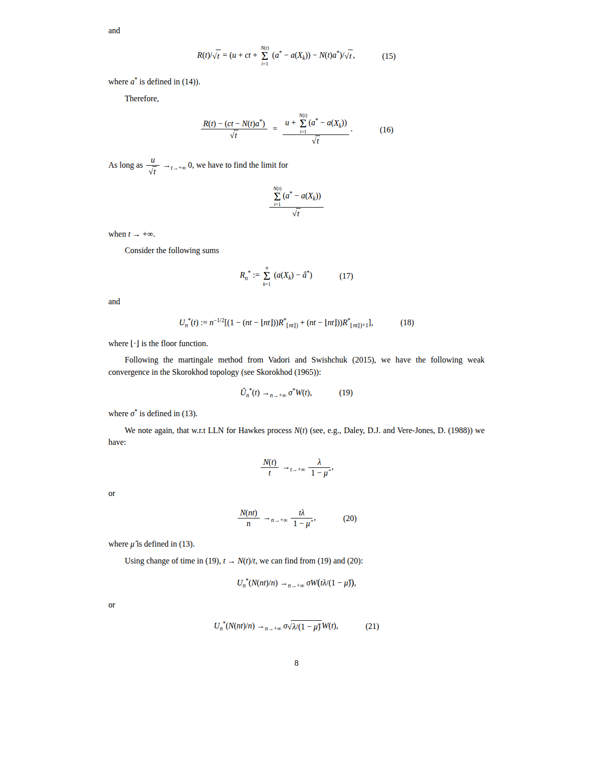and
R(t)/√t = (u + ct + N(t) Σi=1 (a* − a(Xk)) − N(t)a*)/√t,
(15)
where a* is defined in (14)).
Therefore,
R(t) − (ct − N(t)a*) √t = u + N(t) Σi=1(a* − a(Xk)) √t .
(16)
As long as u√t →t→+∞ 0, we have to find the limit for
N(t) Σi=1(a* − a(Xk)) √t
when t → +∞.
Consider the following sums
Rn* := nΣk=1 (a(Xk) − â*)
(17)
and
Un*(t) := n−1/2[(1 − (nt − ⌊nt⌋))R*⌊nt⌋) + (nt − ⌊nt⌋))R*⌊nt⌋)+1],
(18)
where ⌊·⌋ is the floor function.
Following the martingale method from Vadori and Swishchuk (2015), we have the following weak convergence in the Skorokhod topology (see Skorokhod (1965)):
Ûn*(t) →n→+∞ σ*W(t),
(19)
where σ* is defined in (13).
We note again, that w.r.t LLN for Hawkes process N(t) (see, e.g., Daley, D.J. and Vere-Jones, D. (1988)) we have:
N(t) t →t→+∞ λ 1 − μ̂,
or
N(nt) n →n→+∞ tλ 1 − μ̂,
(20)
where μ̂ is defined in (13).
Using change of time in (19), t → N(t)/t, we can find from (19) and (20):
Un*(N(nt)/n) →n→+∞ σW(tλ/(1 − μ̂)),
or
Un*(N(nt)/n) →n→+∞ σ√λ/(1 − μ̂) W(t),
(21)
8